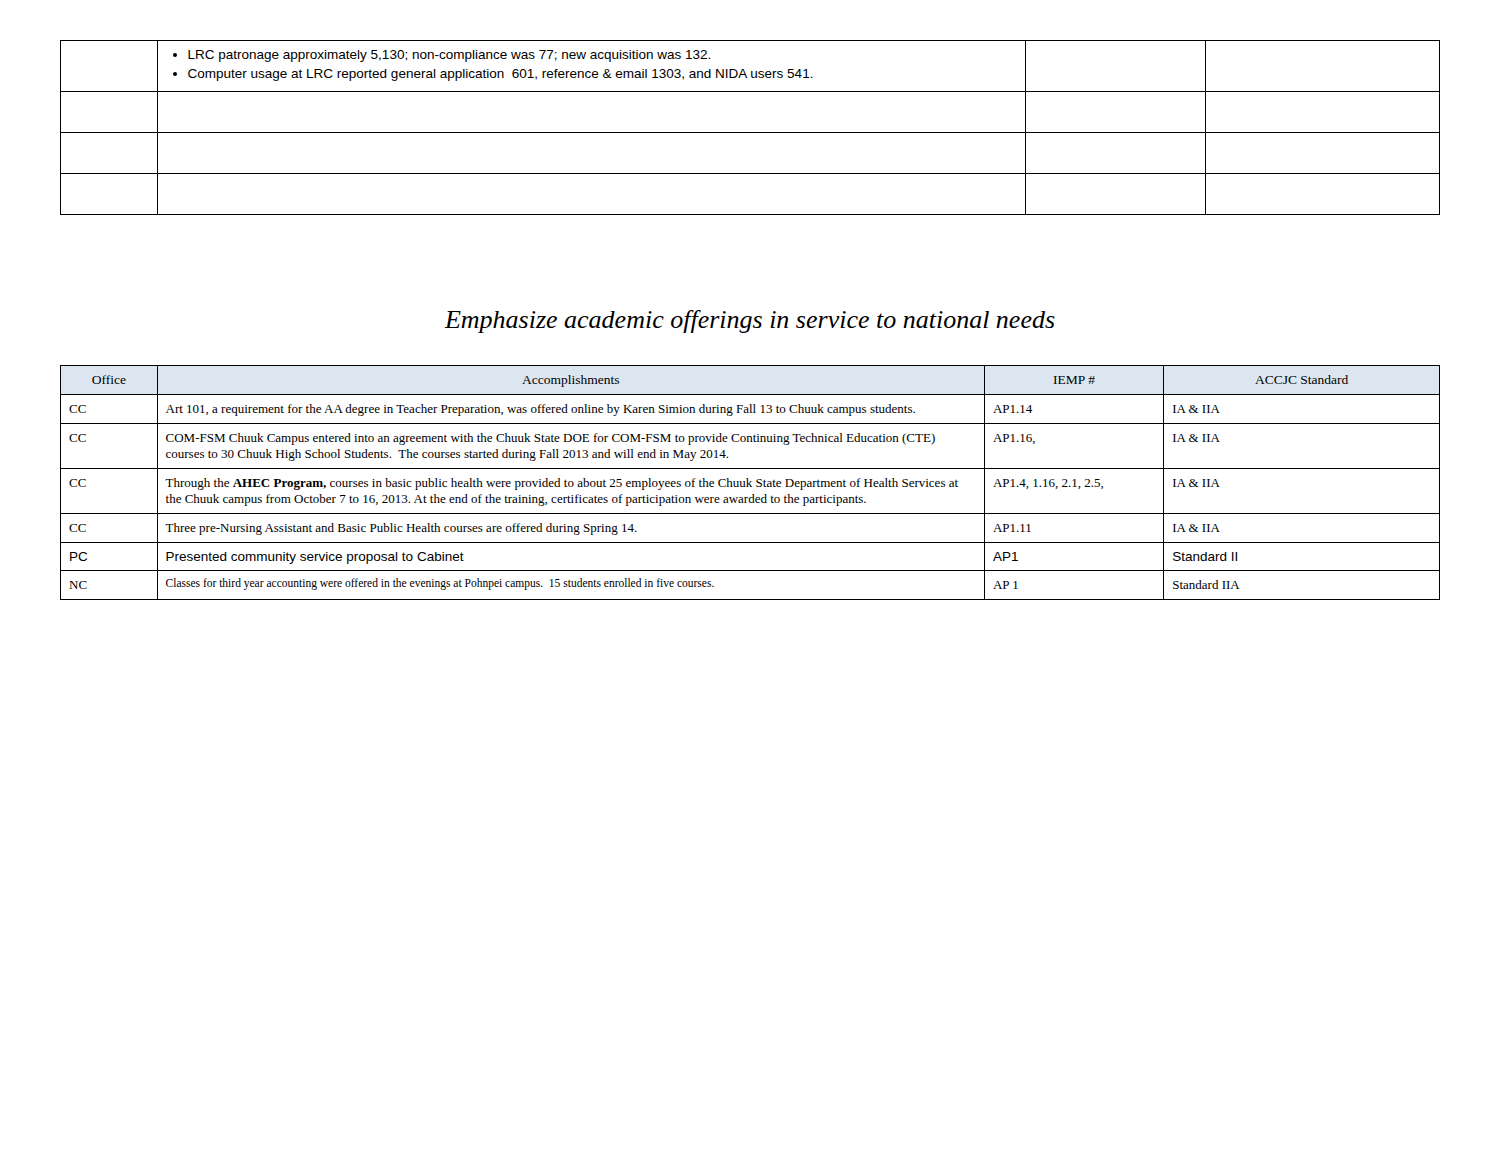| | LRC patronage approximately 5,130; non-compliance was 77; new acquisition was 132. Computer usage at LRC reported general application 601, reference & email 1303, and NIDA users 541. | | |
Emphasize academic offerings in service to national needs
| Office | Accomplishments | IEMP # | ACCJC Standard |
| --- | --- | --- | --- |
| CC | Art 101, a requirement for the AA degree in Teacher Preparation, was offered online by Karen Simion during Fall 13 to Chuuk campus students. | AP1.14 | IA & IIA |
| CC | COM-FSM Chuuk Campus entered into an agreement with the Chuuk State DOE for COM-FSM to provide Continuing Technical Education (CTE) courses to 30 Chuuk High School Students. The courses started during Fall 2013 and will end in May 2014. | AP1.16, | IA & IIA |
| CC | Through the AHEC Program, courses in basic public health were provided to about 25 employees of the Chuuk State Department of Health Services at the Chuuk campus from October 7 to 16, 2013. At the end of the training, certificates of participation were awarded to the participants. | AP1.4, 1.16, 2.1, 2.5, | IA & IIA |
| CC | Three pre-Nursing Assistant and Basic Public Health courses are offered during Spring 14. | AP1.11 | IA & IIA |
| PC | Presented community service proposal to Cabinet | AP1 | Standard II |
| NC | Classes for third year accounting were offered in the evenings at Pohnpei campus. 15 students enrolled in five courses. | AP 1 | Standard IIA |